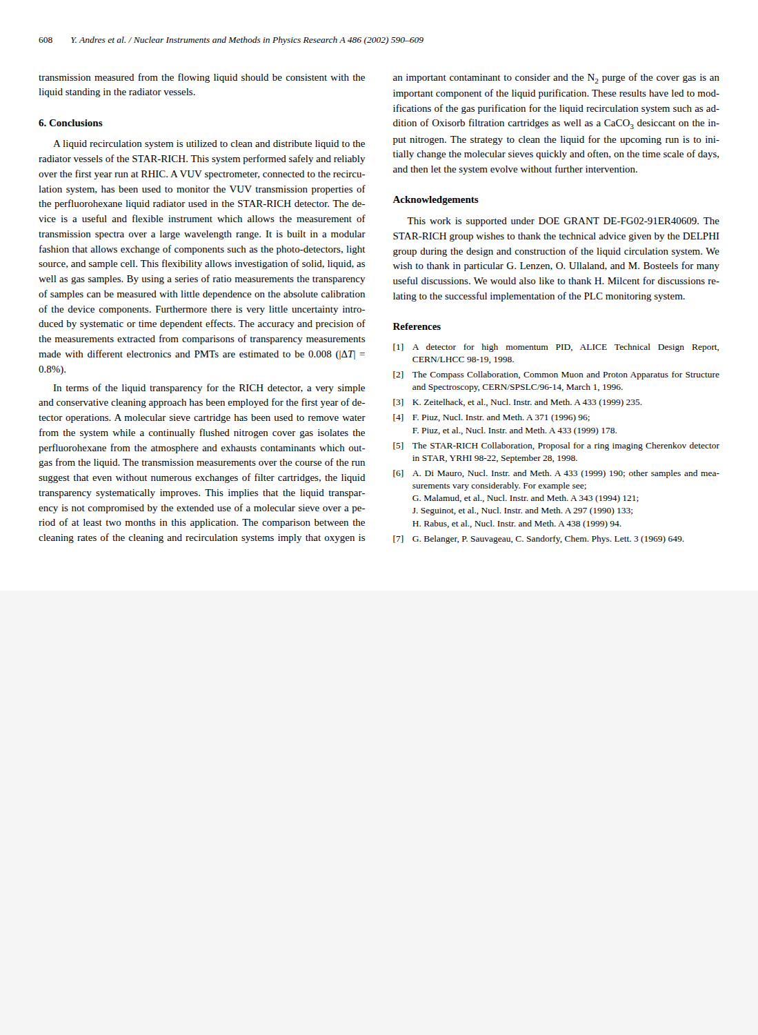608 Y. Andres et al. / Nuclear Instruments and Methods in Physics Research A 486 (2002) 590–609
transmission measured from the flowing liquid should be consistent with the liquid standing in the radiator vessels.
6. Conclusions
A liquid recirculation system is utilized to clean and distribute liquid to the radiator vessels of the STAR-RICH. This system performed safely and reliably over the first year run at RHIC. A VUV spectrometer, connected to the recirculation system, has been used to monitor the VUV transmission properties of the perfluorohexane liquid radiator used in the STAR-RICH detector. The device is a useful and flexible instrument which allows the measurement of transmission spectra over a large wavelength range. It is built in a modular fashion that allows exchange of components such as the photo-detectors, light source, and sample cell. This flexibility allows investigation of solid, liquid, as well as gas samples. By using a series of ratio measurements the transparency of samples can be measured with little dependence on the absolute calibration of the device components. Furthermore there is very little uncertainty introduced by systematic or time dependent effects. The accuracy and precision of the measurements extracted from comparisons of transparency measurements made with different electronics and PMTs are estimated to be 0.008 (|ΔT| = 0.8%).
In terms of the liquid transparency for the RICH detector, a very simple and conservative cleaning approach has been employed for the first year of detector operations. A molecular sieve cartridge has been used to remove water from the system while a continually flushed nitrogen cover gas isolates the perfluorohexane from the atmosphere and exhausts contaminants which out-gas from the liquid. The transmission measurements over the course of the run suggest that even without numerous exchanges of filter cartridges, the liquid transparency systematically improves. This implies that the liquid transparency is not compromised by the extended use of a molecular sieve over a period of at least two months in this application. The comparison between the cleaning rates of the cleaning and recirculation systems imply that oxygen is an important contaminant to consider and the N2 purge of the cover gas is an important component of the liquid purification. These results have led to modifications of the gas purification for the liquid recirculation system such as addition of Oxisorb filtration cartridges as well as a CaCO3 desiccant on the input nitrogen. The strategy to clean the liquid for the upcoming run is to initially change the molecular sieves quickly and often, on the time scale of days, and then let the system evolve without further intervention.
Acknowledgements
This work is supported under DOE GRANT DE-FG02-91ER40609. The STAR-RICH group wishes to thank the technical advice given by the DELPHI group during the design and construction of the liquid circulation system. We wish to thank in particular G. Lenzen, O. Ullaland, and M. Bosteels for many useful discussions. We would also like to thank H. Milcent for discussions relating to the successful implementation of the PLC monitoring system.
References
[1] A detector for high momentum PID, ALICE Technical Design Report, CERN/LHCC 98-19, 1998.
[2] The Compass Collaboration, Common Muon and Proton Apparatus for Structure and Spectroscopy, CERN/SPSLC/96-14, March 1, 1996.
[3] K. Zeitelhack, et al., Nucl. Instr. and Meth. A 433 (1999) 235.
[4] F. Piuz, Nucl. Instr. and Meth. A 371 (1996) 96;
F. Piuz, et al., Nucl. Instr. and Meth. A 433 (1999) 178.
[5] The STAR-RICH Collaboration, Proposal for a ring imaging Cherenkov detector in STAR, YRHI 98-22, September 28, 1998.
[6] A. Di Mauro, Nucl. Instr. and Meth. A 433 (1999) 190; other samples and measurements vary considerably. For example see;
G. Malamud, et al., Nucl. Instr. and Meth. A 343 (1994) 121;
J. Seguinot, et al., Nucl. Instr. and Meth. A 297 (1990) 133;
H. Rabus, et al., Nucl. Instr. and Meth. A 438 (1999) 94.
[7] G. Belanger, P. Sauvageau, C. Sandorfy, Chem. Phys. Lett. 3 (1969) 649.